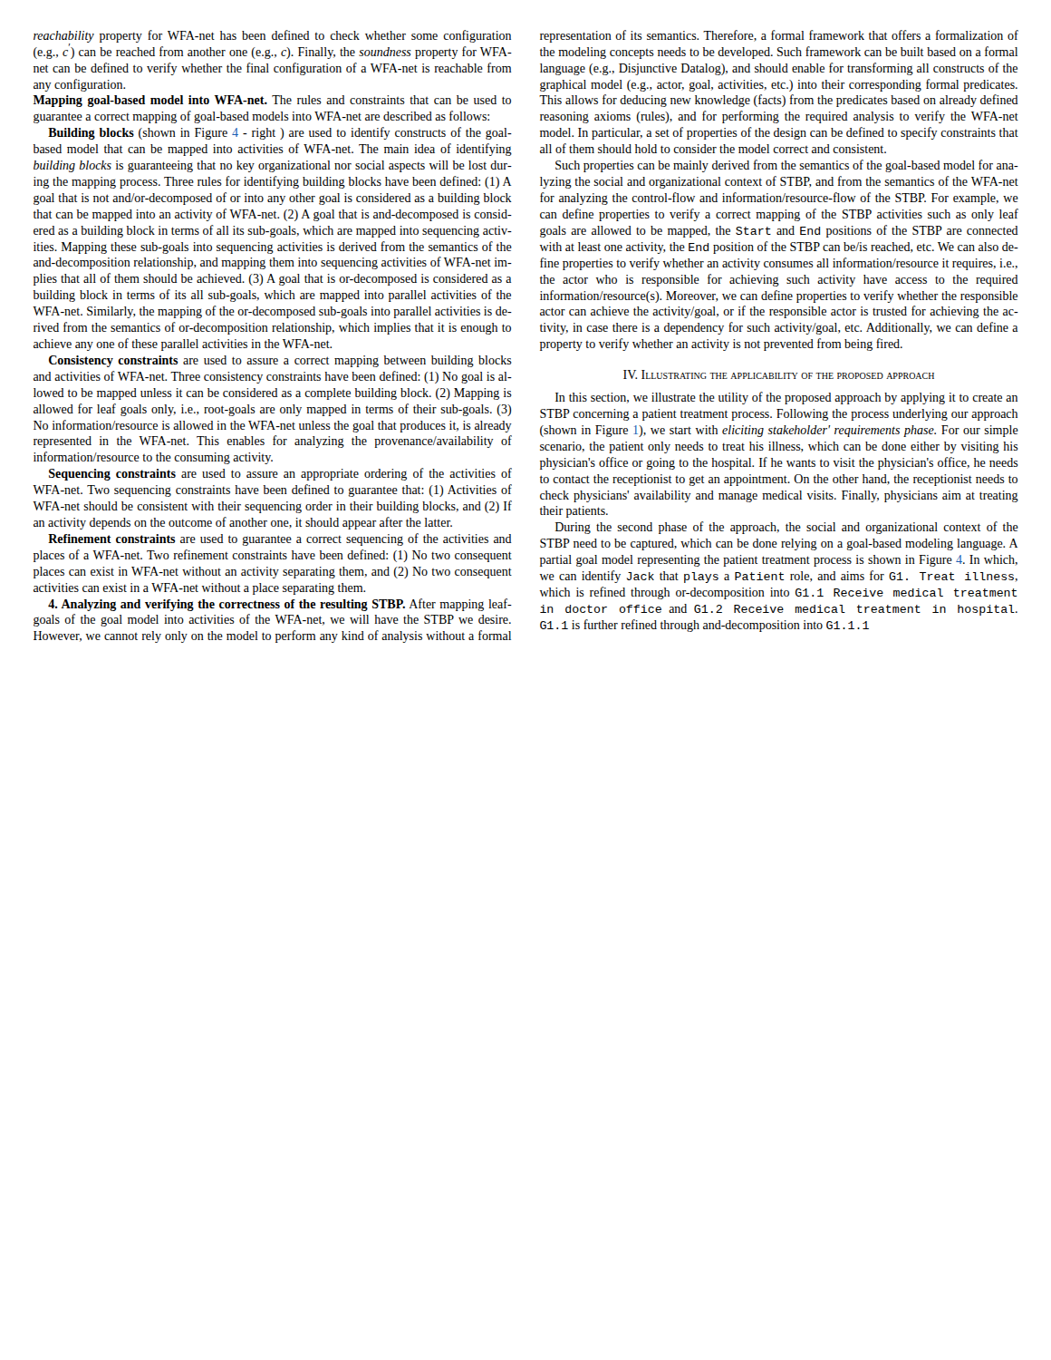reachability property for WFA-net has been defined to check whether some configuration (e.g., c′) can be reached from another one (e.g., c). Finally, the soundness property for WFA-net can be defined to verify whether the final configuration of a WFA-net is reachable from any configuration.
Mapping goal-based model into WFA-net. The rules and constraints that can be used to guarantee a correct mapping of goal-based models into WFA-net are described as follows:
Building blocks (shown in Figure 4 - right ) are used to identify constructs of the goal-based model that can be mapped into activities of WFA-net. The main idea of identifying building blocks is guaranteeing that no key organizational nor social aspects will be lost during the mapping process. Three rules for identifying building blocks have been defined: (1) A goal that is not and/or-decomposed of or into any other goal is considered as a building block that can be mapped into an activity of WFA-net. (2) A goal that is and-decomposed is considered as a building block in terms of all its sub-goals, which are mapped into sequencing activities. Mapping these sub-goals into sequencing activities is derived from the semantics of the and-decomposition relationship, and mapping them into sequencing activities of WFA-net implies that all of them should be achieved. (3) A goal that is or-decomposed is considered as a building block in terms of its all sub-goals, which are mapped into parallel activities of the WFA-net. Similarly, the mapping of the or-decomposed sub-goals into parallel activities is derived from the semantics of or-decomposition relationship, which implies that it is enough to achieve any one of these parallel activities in the WFA-net.
Consistency constraints are used to assure a correct mapping between building blocks and activities of WFA-net. Three consistency constraints have been defined: (1) No goal is allowed to be mapped unless it can be considered as a complete building block. (2) Mapping is allowed for leaf goals only, i.e., root-goals are only mapped in terms of their sub-goals. (3) No information/resource is allowed in the WFA-net unless the goal that produces it, is already represented in the WFA-net. This enables for analyzing the provenance/availability of information/resource to the consuming activity.
Sequencing constraints are used to assure an appropriate ordering of the activities of WFA-net. Two sequencing constraints have been defined to guarantee that: (1) Activities of WFA-net should be consistent with their sequencing order in their building blocks, and (2) If an activity depends on the outcome of another one, it should appear after the latter.
Refinement constraints are used to guarantee a correct sequencing of the activities and places of a WFA-net. Two refinement constraints have been defined: (1) No two consequent places can exist in WFA-net without an activity separating them, and (2) No two consequent activities can exist in a WFA-net without a place separating them.
4. Analyzing and verifying the correctness of the resulting STBP. After mapping leaf-goals of the goal model into activities of the WFA-net, we will have the STBP we desire. However, we cannot rely only on the model to perform any kind of analysis without a formal representation of its semantics. Therefore, a formal framework that offers a formalization of the modeling concepts needs to be developed. Such framework can be built based on a formal language (e.g., Disjunctive Datalog), and should enable for transforming all constructs of the graphical model (e.g., actor, goal, activities, etc.) into their corresponding formal predicates. This allows for deducing new knowledge (facts) from the predicates based on already defined reasoning axioms (rules), and for performing the required analysis to verify the WFA-net model. In particular, a set of properties of the design can be defined to specify constraints that all of them should hold to consider the model correct and consistent.
Such properties can be mainly derived from the semantics of the goal-based model for analyzing the social and organizational context of STBP, and from the semantics of the WFA-net for analyzing the control-flow and information/resource-flow of the STBP. For example, we can define properties to verify a correct mapping of the STBP activities such as only leaf goals are allowed to be mapped, the Start and End positions of the STBP are connected with at least one activity, the End position of the STBP can be/is reached, etc. We can also define properties to verify whether an activity consumes all information/resource it requires, i.e., the actor who is responsible for achieving such activity have access to the required information/resource(s). Moreover, we can define properties to verify whether the responsible actor can achieve the activity/goal, or if the responsible actor is trusted for achieving the activity, in case there is a dependency for such activity/goal, etc. Additionally, we can define a property to verify whether an activity is not prevented from being fired.
IV. Illustrating the applicability of the proposed approach
In this section, we illustrate the utility of the proposed approach by applying it to create an STBP concerning a patient treatment process. Following the process underlying our approach (shown in Figure 1), we start with eliciting stakeholder' requirements phase. For our simple scenario, the patient only needs to treat his illness, which can be done either by visiting his physician's office or going to the hospital. If he wants to visit the physician's office, he needs to contact the receptionist to get an appointment. On the other hand, the receptionist needs to check physicians' availability and manage medical visits. Finally, physicians aim at treating their patients.
During the second phase of the approach, the social and organizational context of the STBP need to be captured, which can be done relying on a goal-based modeling language. A partial goal model representing the patient treatment process is shown in Figure 4. In which, we can identify Jack that plays a Patient role, and aims for G1. Treat illness, which is refined through or-decomposition into G1.1 Receive medical treatment in doctor office and G1.2 Receive medical treatment in hospital. G1.1 is further refined through and-decomposition into G1.1.1